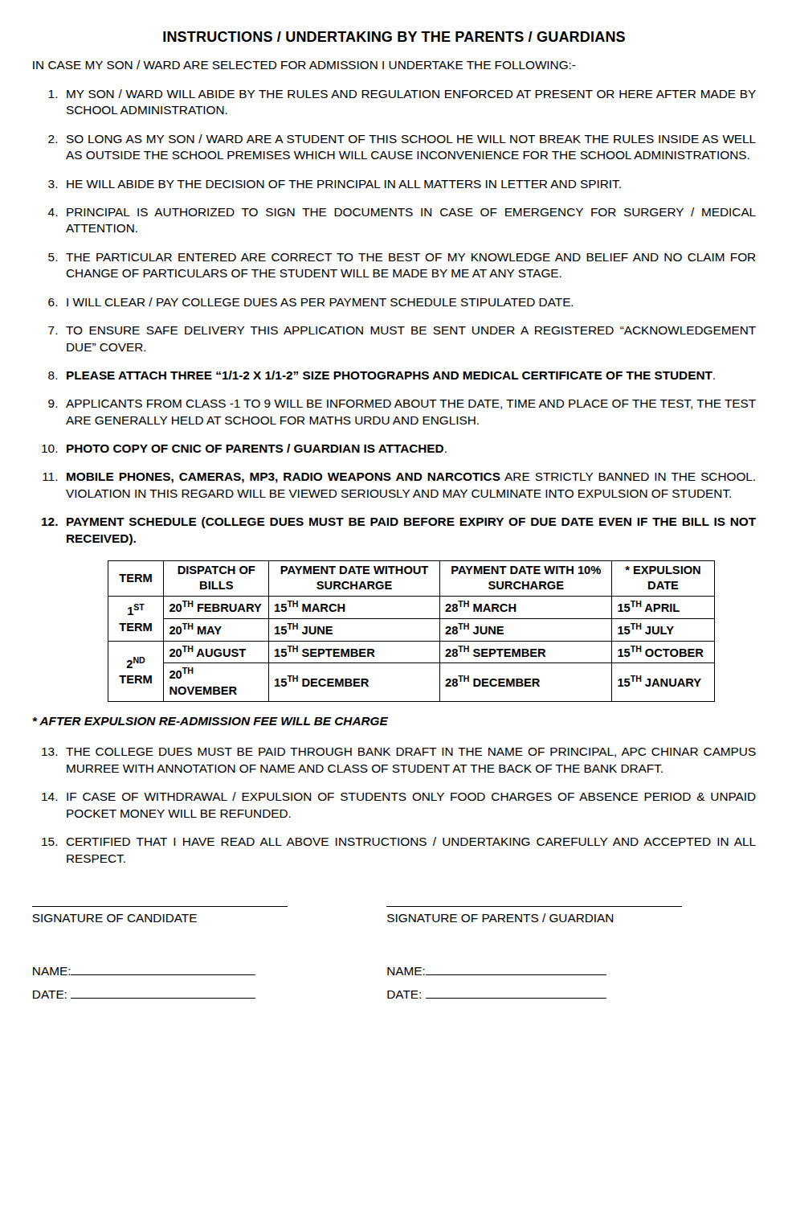INSTRUCTIONS / UNDERTAKING BY THE PARENTS / GUARDIANS
IN CASE MY SON / WARD ARE SELECTED FOR ADMISSION I UNDERTAKE THE FOLLOWING:-
MY SON / WARD WILL ABIDE BY THE RULES AND REGULATION ENFORCED AT PRESENT OR HERE AFTER MADE BY SCHOOL ADMINISTRATION.
SO LONG AS MY SON / WARD ARE A STUDENT OF THIS SCHOOL HE WILL NOT BREAK THE RULES INSIDE AS WELL AS OUTSIDE THE SCHOOL PREMISES WHICH WILL CAUSE INCONVENIENCE FOR THE SCHOOL ADMINISTRATIONS.
HE WILL ABIDE BY THE DECISION OF THE PRINCIPAL IN ALL MATTERS IN LETTER AND SPIRIT.
PRINCIPAL IS AUTHORIZED TO SIGN THE DOCUMENTS IN CASE OF EMERGENCY FOR SURGERY / MEDICAL ATTENTION.
THE PARTICULAR ENTERED ARE CORRECT TO THE BEST OF MY KNOWLEDGE AND BELIEF AND NO CLAIM FOR CHANGE OF PARTICULARS OF THE STUDENT WILL BE MADE BY ME AT ANY STAGE.
I WILL CLEAR / PAY COLLEGE DUES AS PER PAYMENT SCHEDULE STIPULATED DATE.
TO ENSURE SAFE DELIVERY THIS APPLICATION MUST BE SENT UNDER A REGISTERED “ACKNOWLEDGEMENT DUE” COVER.
PLEASE ATTACH THREE “1/1-2 X 1/1-2” SIZE PHOTOGRAPHS AND MEDICAL CERTIFICATE OF THE STUDENT.
APPLICANTS FROM CLASS -1 TO 9 WILL BE INFORMED ABOUT THE DATE, TIME AND PLACE OF THE TEST, THE TEST ARE GENERALLY HELD AT SCHOOL FOR MATHS URDU AND ENGLISH.
PHOTO COPY OF CNIC OF PARENTS / GUARDIAN IS ATTACHED.
MOBILE PHONES, CAMERAS, MP3, RADIO WEAPONS AND NARCOTICS ARE STRICTLY BANNED IN THE SCHOOL. VIOLATION IN THIS REGARD WILL BE VIEWED SERIOUSLY AND MAY CULMINATE INTO EXPULSION OF STUDENT.
PAYMENT SCHEDULE (COLLEGE DUES MUST BE PAID BEFORE EXPIRY OF DUE DATE EVEN IF THE BILL IS NOT RECEIVED).
| TERM | DISPATCH OF BILLS | PAYMENT DATE WITHOUT SURCHARGE | PAYMENT DATE WITH 10% SURCHARGE | * EXPULSION DATE |
| --- | --- | --- | --- | --- |
| 1 st term | 20 th February | 15 th March | 28 th March | 15 th April |
| 20 th May | 15 th June | 28 th June | 15 th July |
| 2 nd Term | 20 th August | 15 th September | 28 th September | 15 th October |
| 20 th November | 15 th December | 28 th December | 15 th January |
* AFTER EXPULSION RE-ADMISSION FEE WILL BE CHARGE
THE COLLEGE DUES MUST BE PAID THROUGH BANK DRAFT IN THE NAME OF PRINCIPAL, APC CHINAR CAMPUS MURREE WITH ANNOTATION OF NAME AND CLASS OF STUDENT AT THE BACK OF THE BANK DRAFT.
IF CASE OF WITHDRAWAL / EXPULSION OF STUDENTS ONLY FOOD CHARGES OF ABSENCE PERIOD & UNPAID POCKET MONEY WILL BE REFUNDED.
CERTIFIED THAT I HAVE READ ALL ABOVE INSTRUCTIONS / UNDERTAKING CAREFULLY AND ACCEPTED IN ALL RESPECT.
| SIGNATURE OF CANDIDATE NAME: DATE: | SIGNATURE OF PARENTS / GUARDIAN NAME: DATE: |